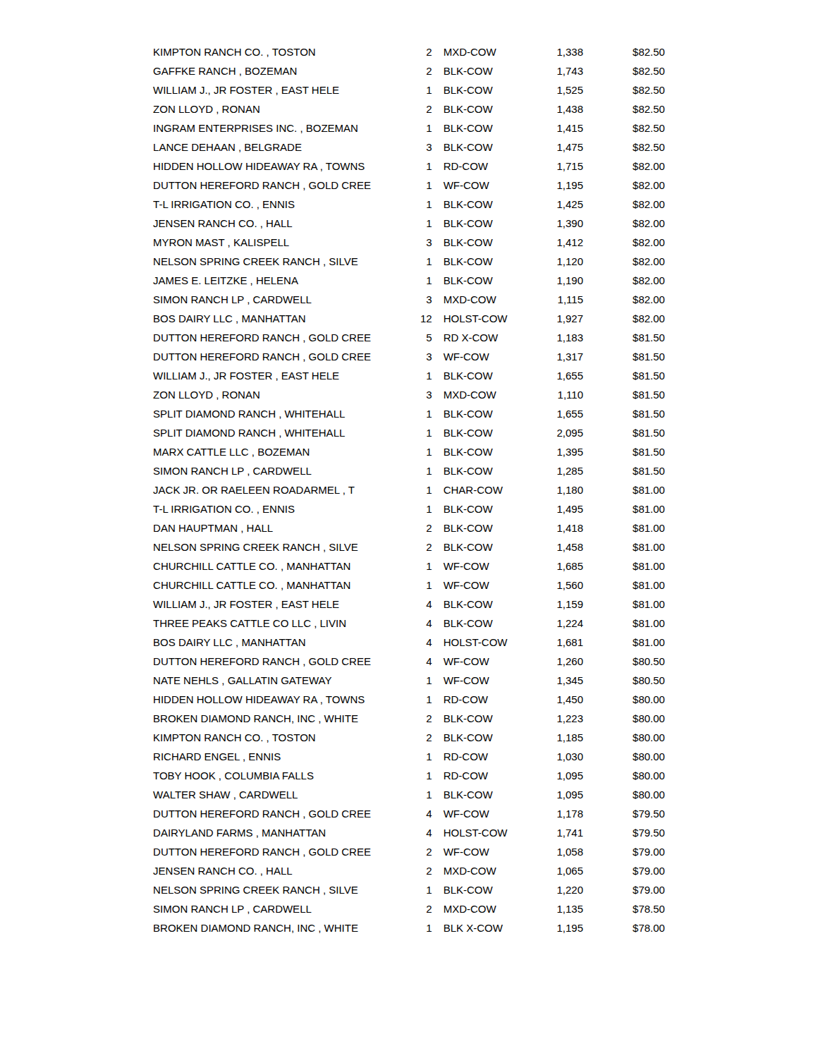| KIMPTON RANCH CO. , TOSTON | 2 | MXD-COW | 1,338 | $82.50 |
| GAFFKE RANCH , BOZEMAN | 2 | BLK-COW | 1,743 | $82.50 |
| WILLIAM J., JR FOSTER , EAST HELE | 1 | BLK-COW | 1,525 | $82.50 |
| ZON LLOYD , RONAN | 2 | BLK-COW | 1,438 | $82.50 |
| INGRAM ENTERPRISES INC. , BOZEMAN | 1 | BLK-COW | 1,415 | $82.50 |
| LANCE DEHAAN , BELGRADE | 3 | BLK-COW | 1,475 | $82.50 |
| HIDDEN HOLLOW HIDEAWAY RA , TOWNS | 1 | RD-COW | 1,715 | $82.00 |
| DUTTON HEREFORD RANCH , GOLD CREE | 1 | WF-COW | 1,195 | $82.00 |
| T-L IRRIGATION CO. , ENNIS | 1 | BLK-COW | 1,425 | $82.00 |
| JENSEN RANCH CO. , HALL | 1 | BLK-COW | 1,390 | $82.00 |
| MYRON MAST , KALISPELL | 3 | BLK-COW | 1,412 | $82.00 |
| NELSON SPRING CREEK RANCH , SILVE | 1 | BLK-COW | 1,120 | $82.00 |
| JAMES E. LEITZKE , HELENA | 1 | BLK-COW | 1,190 | $82.00 |
| SIMON RANCH LP , CARDWELL | 3 | MXD-COW | 1,115 | $82.00 |
| BOS DAIRY LLC , MANHATTAN | 12 | HOLST-COW | 1,927 | $82.00 |
| DUTTON HEREFORD RANCH , GOLD CREE | 5 | RD X-COW | 1,183 | $81.50 |
| DUTTON HEREFORD RANCH , GOLD CREE | 3 | WF-COW | 1,317 | $81.50 |
| WILLIAM J., JR FOSTER , EAST HELE | 1 | BLK-COW | 1,655 | $81.50 |
| ZON LLOYD , RONAN | 3 | MXD-COW | 1,110 | $81.50 |
| SPLIT DIAMOND RANCH , WHITEHALL | 1 | BLK-COW | 1,655 | $81.50 |
| SPLIT DIAMOND RANCH , WHITEHALL | 1 | BLK-COW | 2,095 | $81.50 |
| MARX CATTLE LLC , BOZEMAN | 1 | BLK-COW | 1,395 | $81.50 |
| SIMON RANCH LP , CARDWELL | 1 | BLK-COW | 1,285 | $81.50 |
| JACK JR. OR RAELEEN ROADARMEL , T | 1 | CHAR-COW | 1,180 | $81.00 |
| T-L IRRIGATION CO. , ENNIS | 1 | BLK-COW | 1,495 | $81.00 |
| DAN HAUPTMAN , HALL | 2 | BLK-COW | 1,418 | $81.00 |
| NELSON SPRING CREEK RANCH , SILVE | 2 | BLK-COW | 1,458 | $81.00 |
| CHURCHILL CATTLE CO. , MANHATTAN | 1 | WF-COW | 1,685 | $81.00 |
| CHURCHILL CATTLE CO. , MANHATTAN | 1 | WF-COW | 1,560 | $81.00 |
| WILLIAM J., JR FOSTER , EAST HELE | 4 | BLK-COW | 1,159 | $81.00 |
| THREE PEAKS CATTLE CO LLC , LIVIN | 4 | BLK-COW | 1,224 | $81.00 |
| BOS DAIRY LLC , MANHATTAN | 4 | HOLST-COW | 1,681 | $81.00 |
| DUTTON HEREFORD RANCH , GOLD CREE | 4 | WF-COW | 1,260 | $80.50 |
| NATE NEHLS , GALLATIN GATEWAY | 1 | WF-COW | 1,345 | $80.50 |
| HIDDEN HOLLOW HIDEAWAY RA , TOWNS | 1 | RD-COW | 1,450 | $80.00 |
| BROKEN DIAMOND RANCH, INC , WHITE | 2 | BLK-COW | 1,223 | $80.00 |
| KIMPTON RANCH CO. , TOSTON | 2 | BLK-COW | 1,185 | $80.00 |
| RICHARD ENGEL , ENNIS | 1 | RD-COW | 1,030 | $80.00 |
| TOBY HOOK , COLUMBIA FALLS | 1 | RD-COW | 1,095 | $80.00 |
| WALTER SHAW , CARDWELL | 1 | BLK-COW | 1,095 | $80.00 |
| DUTTON HEREFORD RANCH , GOLD CREE | 4 | WF-COW | 1,178 | $79.50 |
| DAIRYLAND FARMS , MANHATTAN | 4 | HOLST-COW | 1,741 | $79.50 |
| DUTTON HEREFORD RANCH , GOLD CREE | 2 | WF-COW | 1,058 | $79.00 |
| JENSEN RANCH CO. , HALL | 2 | MXD-COW | 1,065 | $79.00 |
| NELSON SPRING CREEK RANCH , SILVE | 1 | BLK-COW | 1,220 | $79.00 |
| SIMON RANCH LP , CARDWELL | 2 | MXD-COW | 1,135 | $78.50 |
| BROKEN DIAMOND RANCH, INC , WHITE | 1 | BLK X-COW | 1,195 | $78.00 |